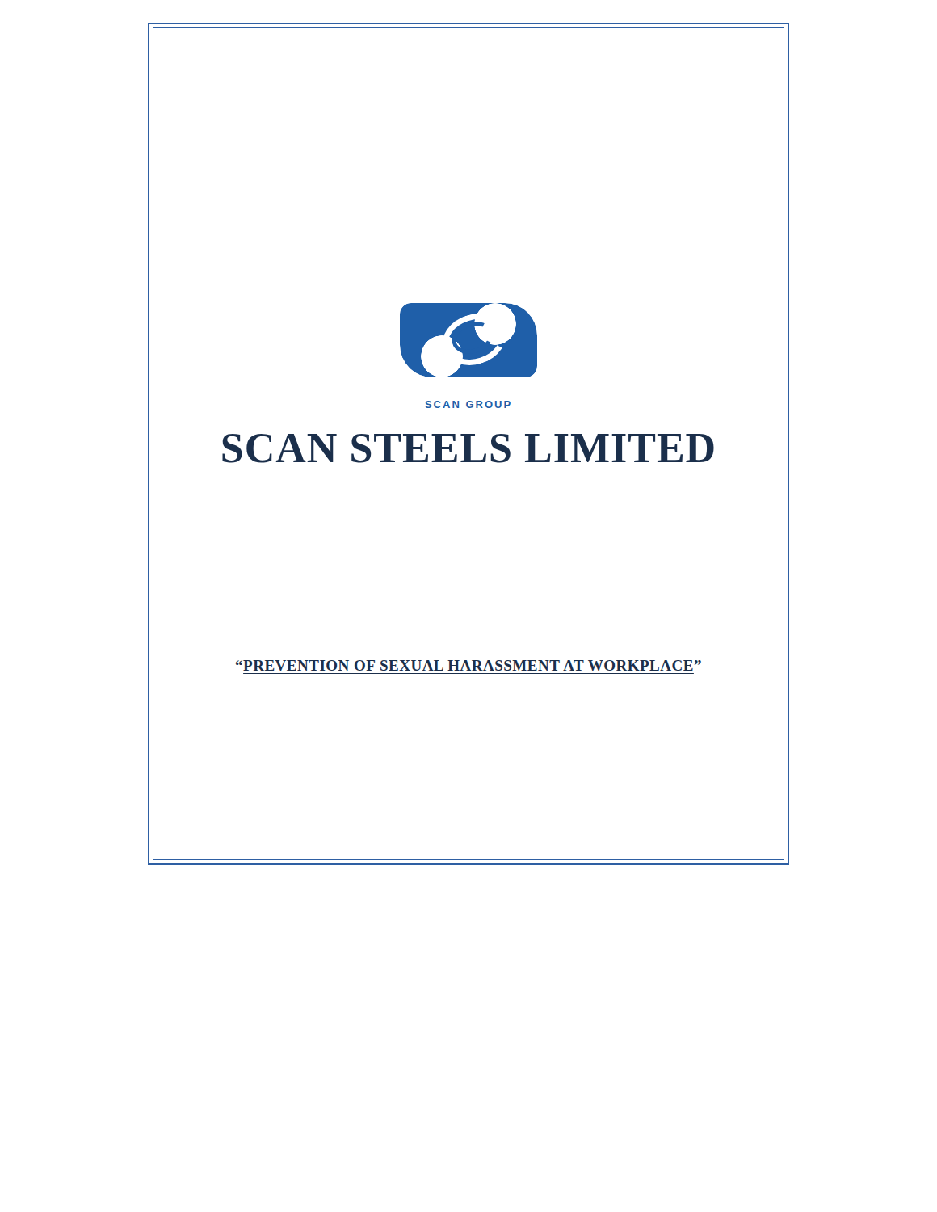SCAN GROUP
SCAN STEELS LIMITED
“PREVENTION OF SEXUAL HARASSMENT AT WORKPLACE”